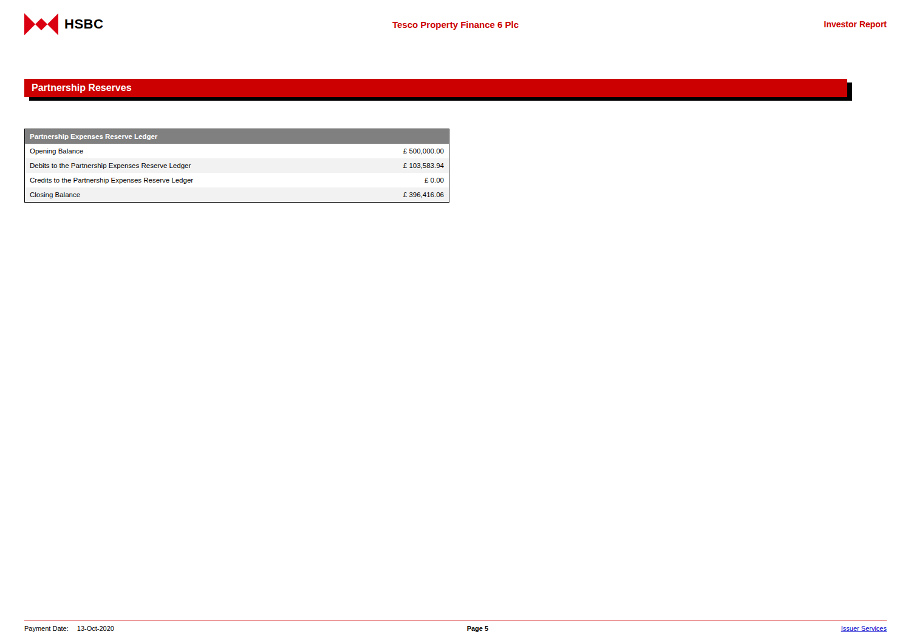HSBC
Tesco Property Finance 6 Plc
Investor Report
Partnership Reserves
| Partnership Expenses Reserve Ledger |
| --- |
| Opening Balance | £ 500,000.00 |
| Debits to the Partnership Expenses Reserve Ledger | £ 103,583.94 |
| Credits to the Partnership Expenses Reserve Ledger | £ 0.00 |
| Closing Balance | £ 396,416.06 |
Payment Date: 13-Oct-2020
Page 5
Issuer Services